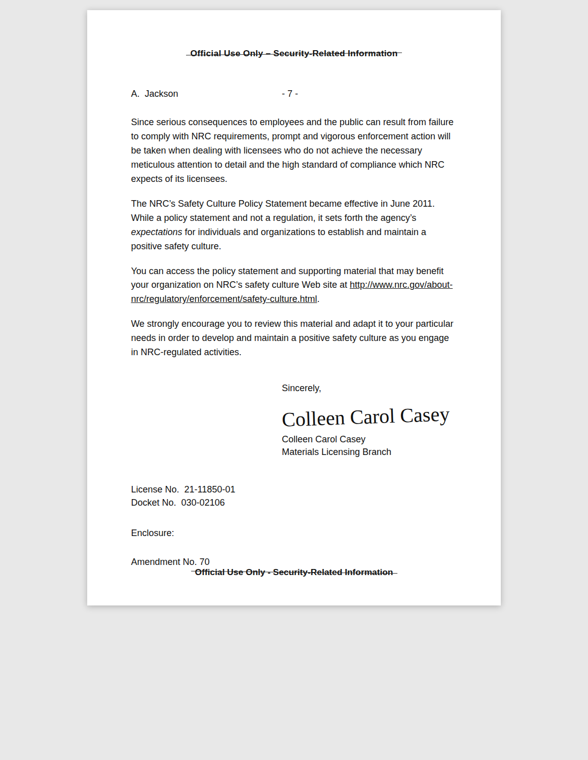Official Use Only – Security-Related Information
A. Jackson
- 7 -
Since serious consequences to employees and the public can result from failure to comply with NRC requirements, prompt and vigorous enforcement action will be taken when dealing with licensees who do not achieve the necessary meticulous attention to detail and the high standard of compliance which NRC expects of its licensees.
The NRC’s Safety Culture Policy Statement became effective in June 2011. While a policy statement and not a regulation, it sets forth the agency’s expectations for individuals and organizations to establish and maintain a positive safety culture.
You can access the policy statement and supporting material that may benefit your organization on NRC’s safety culture Web site at http://www.nrc.gov/about-nrc/regulatory/enforcement/safety-culture.html.
We strongly encourage you to review this material and adapt it to your particular needs in order to develop and maintain a positive safety culture as you engage in NRC-regulated activities.
Sincerely,
Colleen Carol Casey
Colleen Carol Casey
Materials Licensing Branch
License No. 21-11850-01
Docket No. 030-02106
Enclosure:
Amendment No. 70
Official Use Only - Security-Related Information